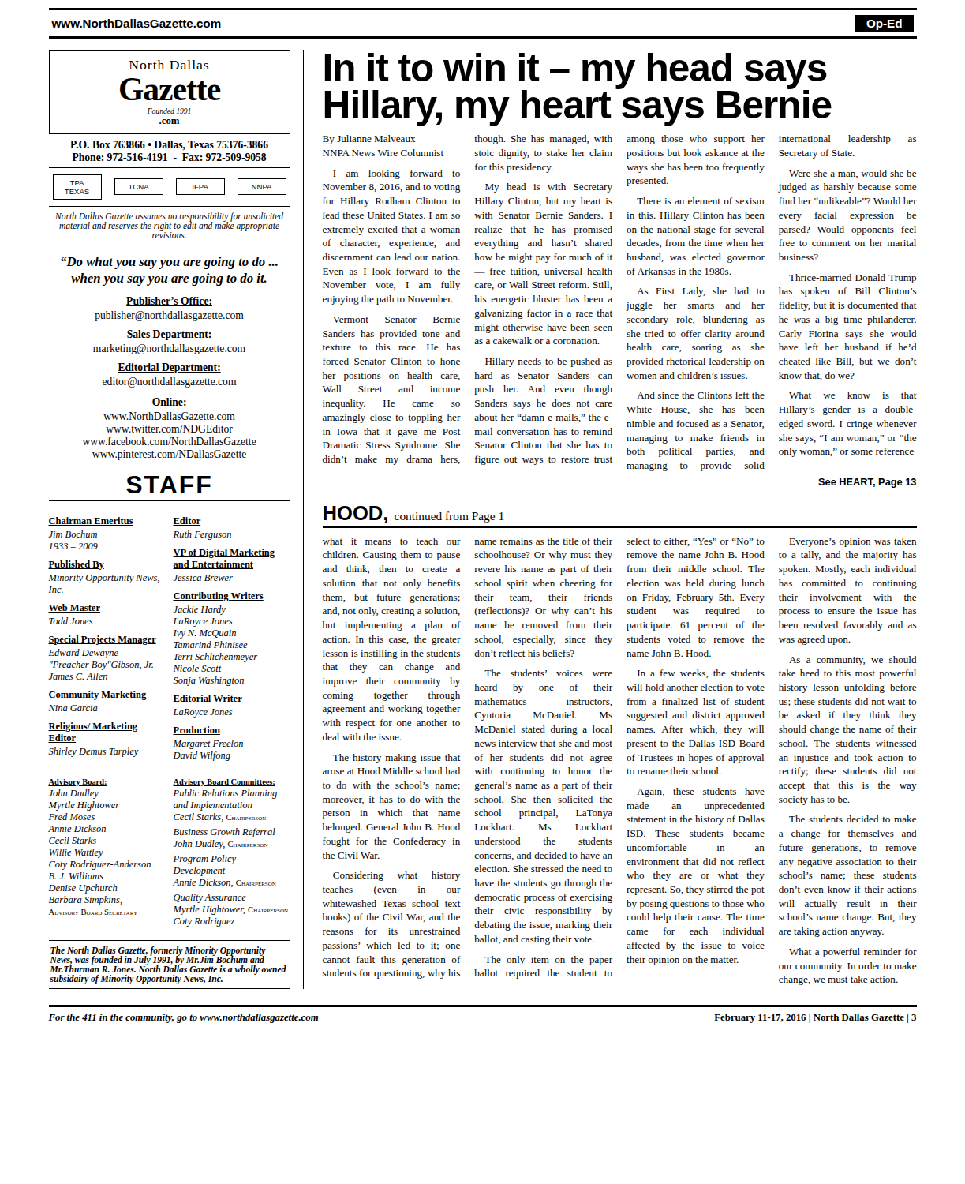www.NorthDallasGazette.com
Op-Ed
North Dallas
Gazette
Founded 1991
.com
P.O. Box 763866 • Dallas, Texas 75376-3866
Phone: 972-516-4191 - Fax: 972-509-9058
TPA
TEXAS
TCNA
IFPA
NNPA
North Dallas Gazette assumes no responsibility for unsolicited material and reserves the right to edit and make appropriate revisions.
“Do what you say you are going to do ... when you say you are going to do it.
Publisher’s Office:
publisher@northdallasgazette.com
Sales Department:
marketing@northdallasgazette.com
Editorial Department:
editor@northdallasgazette.com
Online:
www.NorthDallasGazette.com
www.twitter.com/NDGEditor
www.facebook.com/NorthDallasGazette
www.pinterest.com/NDallasGazette
STAFF
Chairman Emeritus
Jim Bochum
1933 – 2009
Published By
Minority Opportunity News, Inc.
Web Master
Todd Jones
Special Projects Manager
Edward Dewayne
"Preacher Boy"Gibson, Jr.
James C. Allen
Community Marketing
Nina Garcia
Religious/ Marketing Editor
Shirley Demus Tarpley
Editor
Ruth Ferguson
VP of Digital Marketing and Entertainment
Jessica Brewer
Contributing Writers
Jackie Hardy
LaRoyce Jones
Ivy N. McQuain
Tamarind Phinisee
Terri Schlichenmeyer
Nicole Scott
Sonja Washington
Editorial Writer
LaRoyce Jones
Production
Margaret Freelon
David Wilfong
Advisory Board:
John Dudley
Myrtle Hightower
Fred Moses
Annie Dickson
Cecil Starks
Willie Wattley
Coty Rodriguez-Anderson
B. J. Williams
Denise Upchurch
Barbara Simpkins,
Advisory Board Secretary
Advisory Board Committees:
Public Relations Planning and Implementation
Cecil Starks, Chairperson
Business Growth Referral
John Dudley, Chairperson
Program Policy Development
Annie Dickson, Chairperson
Quality Assurance
Myrtle Hightower, Chairperson
Coty Rodriguez
The North Dallas Gazette, formerly Minority Opportunity News, was founded in July 1991, by Mr.Jim Bochum and Mr.Thurman R. Jones. North Dallas Gazette is a wholly owned subsidairy of Minority Opportunity News, Inc.
In it to win it – my head says Hillary, my heart says Bernie
By Julianne Malveaux
NNPA News Wire Columnist
I am looking forward to November 8, 2016, and to voting for Hillary Rodham Clinton to lead these United States. I am so extremely excited that a woman of character, experience, and discernment can lead our nation. Even as I look forward to the November vote, I am fully enjoying the path to November.
Vermont Senator Bernie Sanders has provided tone and texture to this race. He has forced Senator Clinton to hone her positions on health care, Wall Street and income inequality. He came so amazingly close to toppling her in Iowa that it gave me Post Dramatic Stress Syndrome. She didn’t make my drama hers, though. She has managed, with stoic dignity, to stake her claim for this presidency.
My head is with Secretary Hillary Clinton, but my heart is with Senator Bernie Sanders. I realize that he has promised everything and hasn’t shared how he might pay for much of it — free tuition, universal health care, or Wall Street reform. Still, his energetic bluster has been a galvanizing factor in a race that might otherwise have been seen as a cakewalk or a coronation.
Hillary needs to be pushed as hard as Senator Sanders can push her. And even though Sanders says he does not care about her “damn e-mails,” the e-mail conversation has to remind Senator Clinton that she has to figure out ways to restore trust among those who support her positions but look askance at the ways she has been too frequently presented.
There is an element of sexism in this. Hillary Clinton has been on the national stage for several decades, from the time when her husband, was elected governor of Arkansas in the 1980s.
As First Lady, she had to juggle her smarts and her secondary role, blundering as she tried to offer clarity around health care, soaring as she provided rhetorical leadership on women and children’s issues.
And since the Clintons left the White House, she has been nimble and focused as a Senator, managing to make friends in both political parties, and managing to provide solid international leadership as Secretary of State.
Were she a man, would she be judged as harshly because some find her “unlikeable”? Would her every facial expression be parsed? Would opponents feel free to comment on her marital business?
Thrice-married Donald Trump has spoken of Bill Clinton’s fidelity, but it is documented that he was a big time philanderer. Carly Fiorina says she would have left her husband if he’d cheated like Bill, but we don’t know that, do we?
What we know is that Hillary’s gender is a double-edged sword. I cringe whenever she says, “I am woman,” or “the only woman,” or some reference
See HEART, Page 13
HOOD, continued from Page 1
what it means to teach our children. Causing them to pause and think, then to create a solution that not only benefits them, but future generations; and, not only, creating a solution, but implementing a plan of action. In this case, the greater lesson is instilling in the students that they can change and improve their community by coming together through agreement and working together with respect for one another to deal with the issue.
The history making issue that arose at Hood Middle school had to do with the school’s name; moreover, it has to do with the person in which that name belonged. General John B. Hood fought for the Confederacy in the Civil War.
Considering what history teaches (even in our whitewashed Texas school text books) of the Civil War, and the reasons for its unrestrained passions’ which led to it; one cannot fault this generation of students for questioning, why his name remains as the title of their schoolhouse? Or why must they revere his name as part of their school spirit when cheering for their team, their friends (reflections)? Or why can’t his name be removed from their school, especially, since they don’t reflect his beliefs?
The students’ voices were heard by one of their mathematics instructors, Cyntoria McDaniel. Ms McDaniel stated during a local news interview that she and most of her students did not agree with continuing to honor the general’s name as a part of their school. She then solicited the school principal, LaTonya Lockhart. Ms Lockhart understood the students concerns, and decided to have an election. She stressed the need to have the students go through the democratic process of exercising their civic responsibility by debating the issue, marking their ballot, and casting their vote.
The only item on the paper ballot required the student to select to either, “Yes” or “No” to remove the name John B. Hood from their middle school. The election was held during lunch on Friday, February 5th. Every student was required to participate. 61 percent of the students voted to remove the name John B. Hood.
In a few weeks, the students will hold another election to vote from a finalized list of student suggested and district approved names. After which, they will present to the Dallas ISD Board of Trustees in hopes of approval to rename their school.
Again, these students have made an unprecedented statement in the history of Dallas ISD. These students became uncomfortable in an environment that did not reflect who they are or what they represent. So, they stirred the pot by posing questions to those who could help their cause. The time came for each individual affected by the issue to voice their opinion on the matter.
Everyone’s opinion was taken to a tally, and the majority has spoken. Mostly, each individual has committed to continuing their involvement with the process to ensure the issue has been resolved favorably and as was agreed upon.
As a community, we should take heed to this most powerful history lesson unfolding before us; these students did not wait to be asked if they think they should change the name of their school. The students witnessed an injustice and took action to rectify; these students did not accept that this is the way society has to be.
The students decided to make a change for themselves and future generations, to remove any negative association to their school’s name; these students don’t even know if their actions will actually result in their school’s name change. But, they are taking action anyway.
What a powerful reminder for our community. In order to make change, we must take action.
For the 411 in the community, go to www.northdallasgazette.com
February 11-17, 2016 | North Dallas Gazette | 3